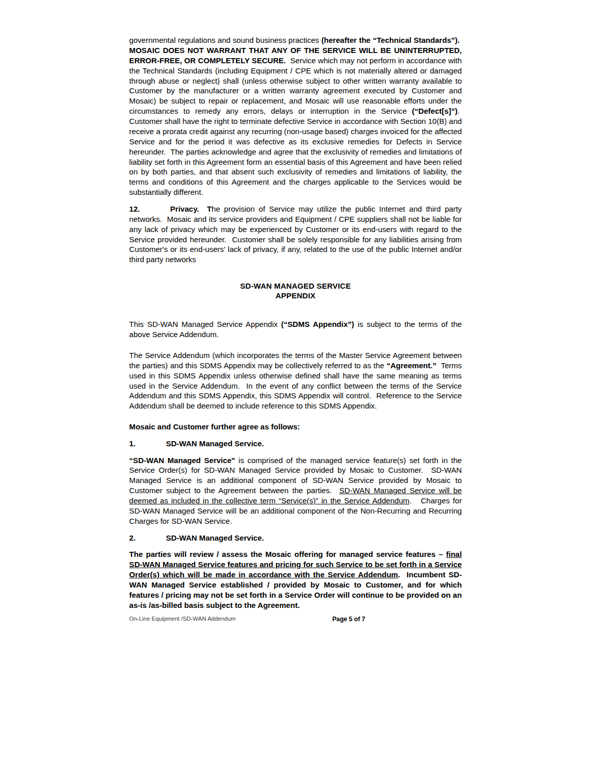governmental regulations and sound business practices (hereafter the “Technical Standards”). MOSAIC DOES NOT WARRANT THAT ANY OF THE SERVICE WILL BE UNINTERRUPTED, ERROR-FREE, OR COMPLETELY SECURE. Service which may not perform in accordance with the Technical Standards (including Equipment / CPE which is not materially altered or damaged through abuse or neglect) shall (unless otherwise subject to other written warranty available to Customer by the manufacturer or a written warranty agreement executed by Customer and Mosaic) be subject to repair or replacement, and Mosaic will use reasonable efforts under the circumstances to remedy any errors, delays or interruption in the Service (“Defect[s]”). Customer shall have the right to terminate defective Service in accordance with Section 10(B) and receive a prorata credit against any recurring (non-usage based) charges invoiced for the affected Service and for the period it was defective as its exclusive remedies for Defects in Service hereunder. The parties acknowledge and agree that the exclusivity of remedies and limitations of liability set forth in this Agreement form an essential basis of this Agreement and have been relied on by both parties, and that absent such exclusivity of remedies and limitations of liability, the terms and conditions of this Agreement and the charges applicable to the Services would be substantially different.
12. Privacy. The provision of Service may utilize the public Internet and third party networks. Mosaic and its service providers and Equipment / CPE suppliers shall not be liable for any lack of privacy which may be experienced by Customer or its end-users with regard to the Service provided hereunder. Customer shall be solely responsible for any liabilities arising from Customer's or its end-users’ lack of privacy, if any, related to the use of the public Internet and/or third party networks
SD-WAN MANAGED SERVICE
APPENDIX
This SD-WAN Managed Service Appendix (“SDMS Appendix”) is subject to the terms of the above Service Addendum.
The Service Addendum (which incorporates the terms of the Master Service Agreement between the parties) and this SDMS Appendix may be collectively referred to as the “Agreement.” Terms used in this SDMS Appendix unless otherwise defined shall have the same meaning as terms used in the Service Addendum. In the event of any conflict between the terms of the Service Addendum and this SDMS Appendix, this SDMS Appendix will control. Reference to the Service Addendum shall be deemed to include reference to this SDMS Appendix.
Mosaic and Customer further agree as follows:
1. SD-WAN Managed Service.
“SD-WAN Managed Service" is comprised of the managed service feature(s) set forth in the Service Order(s) for SD-WAN Managed Service provided by Mosaic to Customer. SD-WAN Managed Service is an additional component of SD-WAN Service provided by Mosaic to Customer subject to the Agreement between the parties. SD-WAN Managed Service will be deemed as included in the collective term “Service(s)” in the Service Addendum. Charges for SD-WAN Managed Service will be an additional component of the Non-Recurring and Recurring Charges for SD-WAN Service.
2. SD-WAN Managed Service.
The parties will review / assess the Mosaic offering for managed service features – final SD-WAN Managed Service features and pricing for such Service to be set forth in a Service Order(s) which will be made in accordance with the Service Addendum. Incumbent SD-WAN Managed Service established / provided by Mosaic to Customer, and for which features / pricing may not be set forth in a Service Order will continue to be provided on an as-is /as-billed basis subject to the Agreement.
On-Line Equipment /SD-WAN Addendum
Page 5 of 7